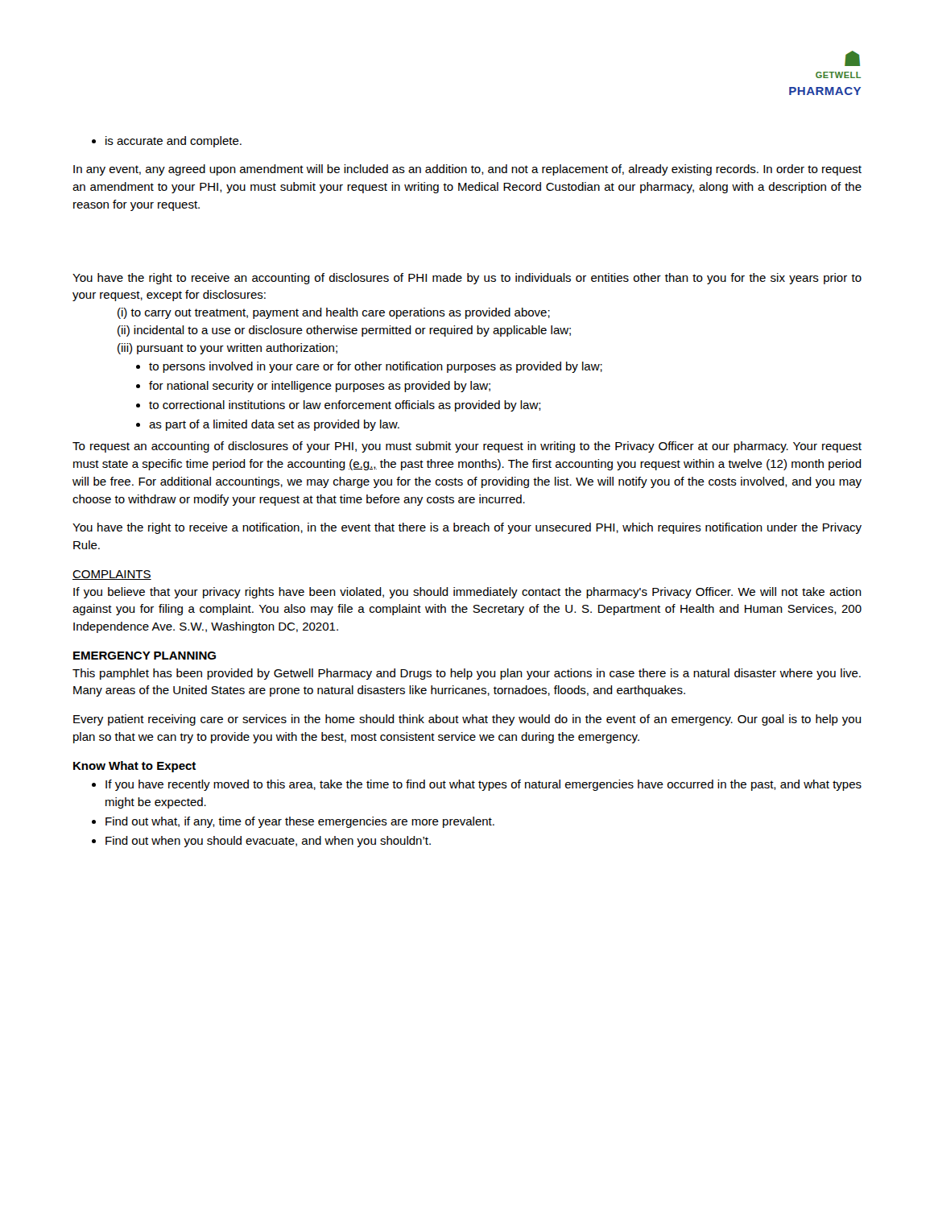☗
GETWELL PHARMACY
is accurate and complete.
In any event, any agreed upon amendment will be included as an addition to, and not a replacement of, already existing records. In order to request an amendment to your PHI, you must submit your request in writing to Medical Record Custodian at our pharmacy, along with a description of the reason for your request.
You have the right to receive an accounting of disclosures of PHI made by us to individuals or entities other than to you for the six years prior to your request, except for disclosures:
(i) to carry out treatment, payment and health care operations as provided above;
(ii) incidental to a use or disclosure otherwise permitted or required by applicable law;
(iii) pursuant to your written authorization;
to persons involved in your care or for other notification purposes as provided by law;
for national security or intelligence purposes as provided by law;
to correctional institutions or law enforcement officials as provided by law;
as part of a limited data set as provided by law.
To request an accounting of disclosures of your PHI, you must submit your request in writing to the Privacy Officer at our pharmacy. Your request must state a specific time period for the accounting (e.g., the past three months). The first accounting you request within a twelve (12) month period will be free. For additional accountings, we may charge you for the costs of providing the list. We will notify you of the costs involved, and you may choose to withdraw or modify your request at that time before any costs are incurred.
You have the right to receive a notification, in the event that there is a breach of your unsecured PHI, which requires notification under the Privacy Rule.
COMPLAINTS
If you believe that your privacy rights have been violated, you should immediately contact the pharmacy's Privacy Officer. We will not take action against you for filing a complaint. You also may file a complaint with the Secretary of the U. S. Department of Health and Human Services, 200 Independence Ave. S.W., Washington DC, 20201.
EMERGENCY PLANNING
This pamphlet has been provided by Getwell Pharmacy and Drugs to help you plan your actions in case there is a natural disaster where you live. Many areas of the United States are prone to natural disasters like hurricanes, tornadoes, floods, and earthquakes.
Every patient receiving care or services in the home should think about what they would do in the event of an emergency. Our goal is to help you plan so that we can try to provide you with the best, most consistent service we can during the emergency.
Know What to Expect
If you have recently moved to this area, take the time to find out what types of natural emergencies have occurred in the past, and what types might be expected.
Find out what, if any, time of year these emergencies are more prevalent.
Find out when you should evacuate, and when you shouldn’t.